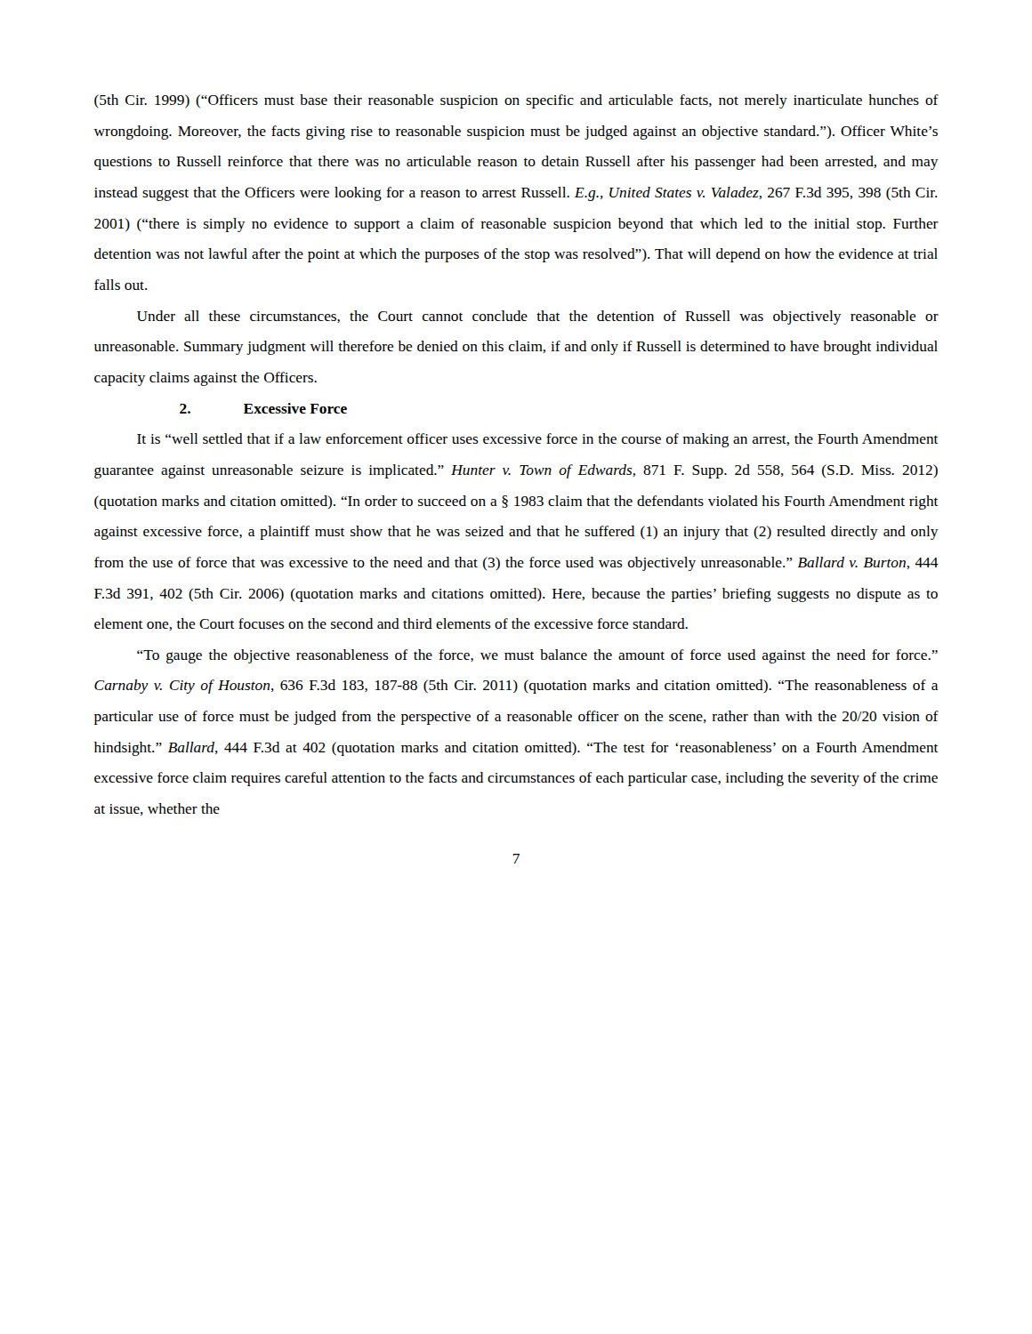(5th Cir. 1999) (“Officers must base their reasonable suspicion on specific and articulable facts, not merely inarticulate hunches of wrongdoing. Moreover, the facts giving rise to reasonable suspicion must be judged against an objective standard.”). Officer White’s questions to Russell reinforce that there was no articulable reason to detain Russell after his passenger had been arrested, and may instead suggest that the Officers were looking for a reason to arrest Russell. E.g., United States v. Valadez, 267 F.3d 395, 398 (5th Cir. 2001) (“there is simply no evidence to support a claim of reasonable suspicion beyond that which led to the initial stop. Further detention was not lawful after the point at which the purposes of the stop was resolved”). That will depend on how the evidence at trial falls out.
Under all these circumstances, the Court cannot conclude that the detention of Russell was objectively reasonable or unreasonable. Summary judgment will therefore be denied on this claim, if and only if Russell is determined to have brought individual capacity claims against the Officers.
2. Excessive Force
It is “well settled that if a law enforcement officer uses excessive force in the course of making an arrest, the Fourth Amendment guarantee against unreasonable seizure is implicated.” Hunter v. Town of Edwards, 871 F. Supp. 2d 558, 564 (S.D. Miss. 2012) (quotation marks and citation omitted). “In order to succeed on a § 1983 claim that the defendants violated his Fourth Amendment right against excessive force, a plaintiff must show that he was seized and that he suffered (1) an injury that (2) resulted directly and only from the use of force that was excessive to the need and that (3) the force used was objectively unreasonable.” Ballard v. Burton, 444 F.3d 391, 402 (5th Cir. 2006) (quotation marks and citations omitted). Here, because the parties’ briefing suggests no dispute as to element one, the Court focuses on the second and third elements of the excessive force standard.
“To gauge the objective reasonableness of the force, we must balance the amount of force used against the need for force.” Carnaby v. City of Houston, 636 F.3d 183, 187-88 (5th Cir. 2011) (quotation marks and citation omitted). “The reasonableness of a particular use of force must be judged from the perspective of a reasonable officer on the scene, rather than with the 20/20 vision of hindsight.” Ballard, 444 F.3d at 402 (quotation marks and citation omitted). “The test for ‘reasonableness’ on a Fourth Amendment excessive force claim requires careful attention to the facts and circumstances of each particular case, including the severity of the crime at issue, whether the
7